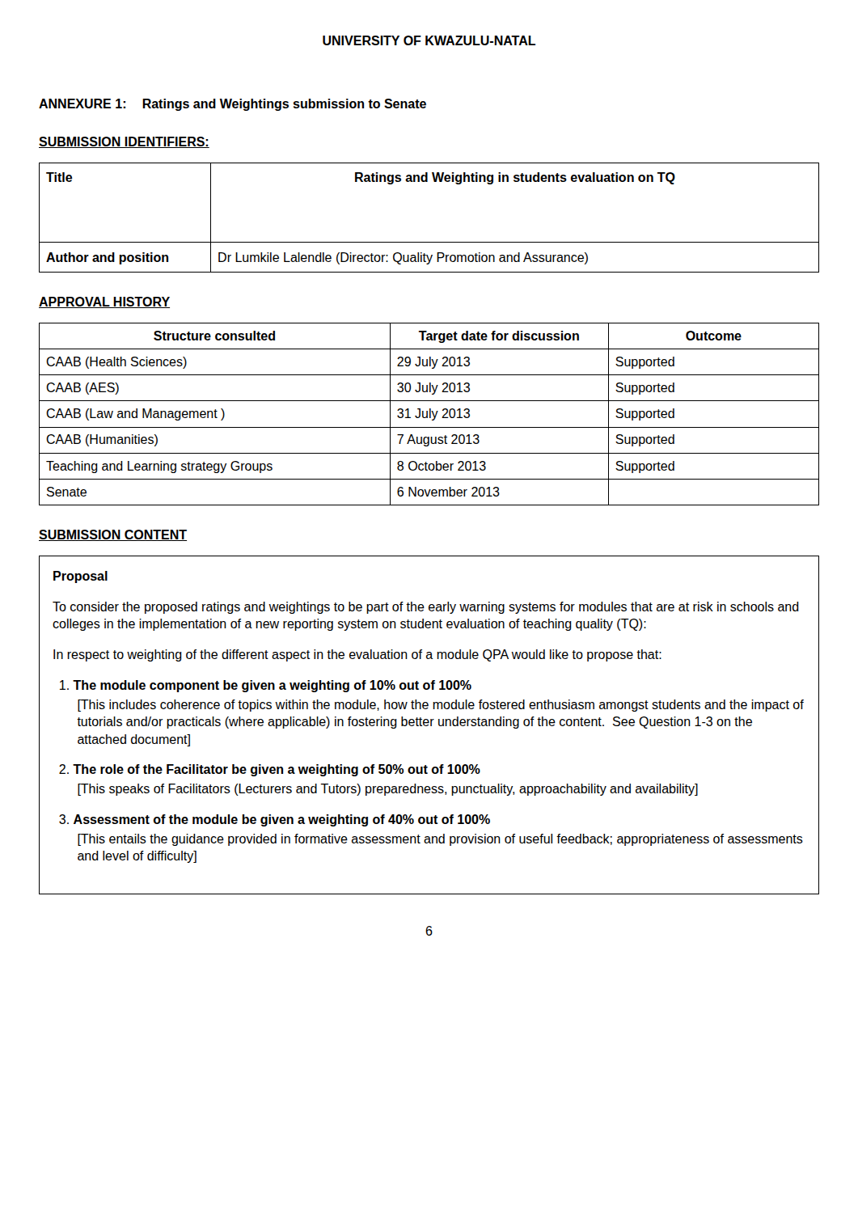UNIVERSITY OF KWAZULU-NATAL
ANNEXURE 1: Ratings and Weightings submission to Senate
SUBMISSION IDENTIFIERS:
| Title | Ratings and Weighting in students evaluation on TQ |
| Author and position | Dr Lumkile Lalendle (Director: Quality Promotion and Assurance) |
APPROVAL HISTORY
| Structure consulted | Target date for discussion | Outcome |
| --- | --- | --- |
| CAAB (Health Sciences) | 29 July 2013 | Supported |
| CAAB (AES) | 30 July 2013 | Supported |
| CAAB (Law and Management ) | 31 July 2013 | Supported |
| CAAB (Humanities) | 7 August 2013 | Supported |
| Teaching and Learning strategy Groups | 8 October 2013 | Supported |
| Senate | 6 November 2013 | |
SUBMISSION CONTENT
Proposal
To consider the proposed ratings and weightings to be part of the early warning systems for modules that are at risk in schools and colleges in the implementation of a new reporting system on student evaluation of teaching quality (TQ):
In respect to weighting of the different aspect in the evaluation of a module QPA would like to propose that:
The module component be given a weighting of 10% out of 100% [This includes coherence of topics within the module, how the module fostered enthusiasm amongst students and the impact of tutorials and/or practicals (where applicable) in fostering better understanding of the content. See Question 1-3 on the attached document]
The role of the Facilitator be given a weighting of 50% out of 100% [This speaks of Facilitators (Lecturers and Tutors) preparedness, punctuality, approachability and availability]
Assessment of the module be given a weighting of 40% out of 100% [This entails the guidance provided in formative assessment and provision of useful feedback; appropriateness of assessments and level of difficulty]
6